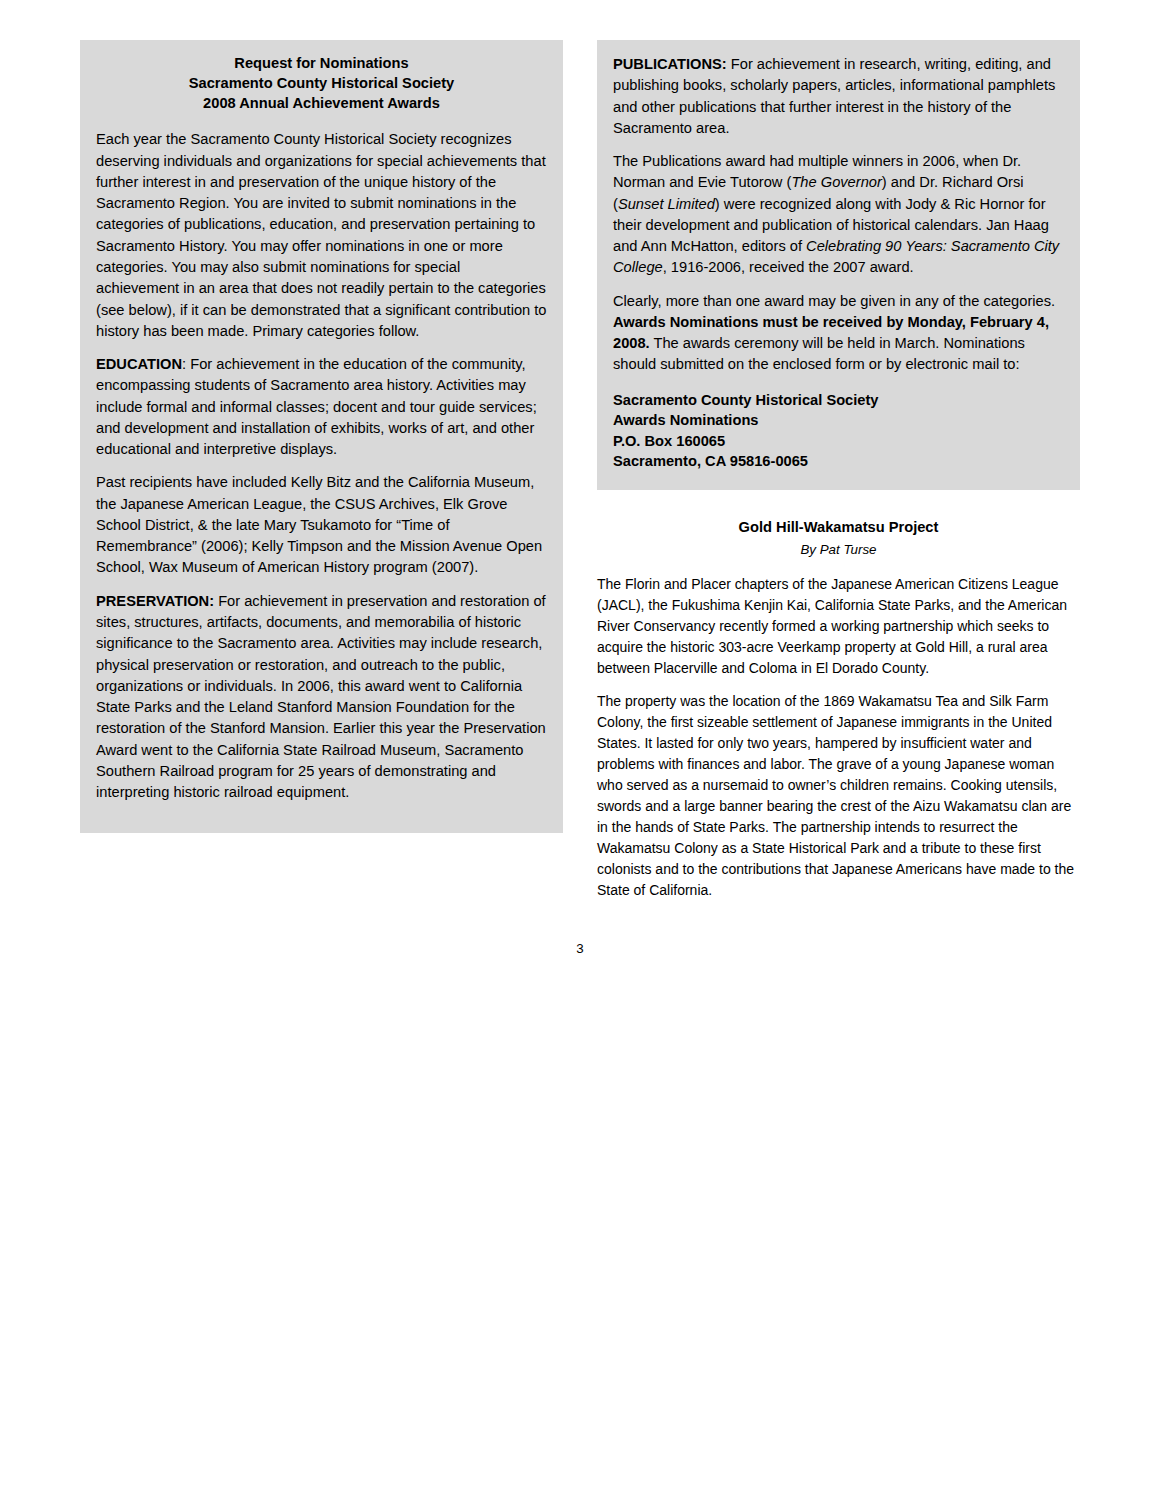Request for Nominations
Sacramento County Historical Society
2008 Annual Achievement Awards
Each year the Sacramento County Historical Society recognizes deserving individuals and organizations for special achievements that further interest in and preservation of the unique history of the Sacramento Region. You are invited to submit nominations in the categories of publications, education, and preservation pertaining to Sacramento History. You may offer nominations in one or more categories. You may also submit nominations for special achievement in an area that does not readily pertain to the categories (see below), if it can be demonstrated that a significant contribution to history has been made. Primary categories follow.
EDUCATION: For achievement in the education of the community, encompassing students of Sacramento area history. Activities may include formal and informal classes; docent and tour guide services; and development and installation of exhibits, works of art, and other educational and interpretive displays.
Past recipients have included Kelly Bitz and the California Museum, the Japanese American League, the CSUS Archives, Elk Grove School District, & the late Mary Tsukamoto for “Time of Remembrance” (2006); Kelly Timpson and the Mission Avenue Open School, Wax Museum of American History program (2007).
PRESERVATION: For achievement in preservation and restoration of sites, structures, artifacts, documents, and memorabilia of historic significance to the Sacramento area. Activities may include research, physical preservation or restoration, and outreach to the public, organizations or individuals. In 2006, this award went to California State Parks and the Leland Stanford Mansion Foundation for the restoration of the Stanford Mansion. Earlier this year the Preservation Award went to the California State Railroad Museum, Sacramento Southern Railroad program for 25 years of demonstrating and interpreting historic railroad equipment.
PUBLICATIONS: For achievement in research, writing, editing, and publishing books, scholarly papers, articles, informational pamphlets and other publications that further interest in the history of the Sacramento area.
The Publications award had multiple winners in 2006, when Dr. Norman and Evie Tutorow (The Governor) and Dr. Richard Orsi (Sunset Limited) were recognized along with Jody & Ric Hornor for their development and publication of historical calendars. Jan Haag and Ann McHatton, editors of Celebrating 90 Years: Sacramento City College, 1916-2006, received the 2007 award.
Clearly, more than one award may be given in any of the categories. Awards Nominations must be received by Monday, February 4, 2008. The awards ceremony will be held in March. Nominations should submitted on the enclosed form or by electronic mail to:
Sacramento County Historical Society
Awards Nominations
P.O. Box 160065
Sacramento, CA 95816-0065
Gold Hill-Wakamatsu Project
By Pat Turse
The Florin and Placer chapters of the Japanese American Citizens League (JACL), the Fukushima Kenjin Kai, California State Parks, and the American River Conservancy recently formed a working partnership which seeks to acquire the historic 303-acre Veerkamp property at Gold Hill, a rural area between Placerville and Coloma in El Dorado County.
The property was the location of the 1869 Wakamatsu Tea and Silk Farm Colony, the first sizeable settlement of Japanese immigrants in the United States. It lasted for only two years, hampered by insufficient water and problems with finances and labor. The grave of a young Japanese woman who served as a nursemaid to owner’s children remains. Cooking utensils, swords and a large banner bearing the crest of the Aizu Wakamatsu clan are in the hands of State Parks. The partnership intends to resurrect the Wakamatsu Colony as a State Historical Park and a tribute to these first colonists and to the contributions that Japanese Americans have made to the State of California.
3